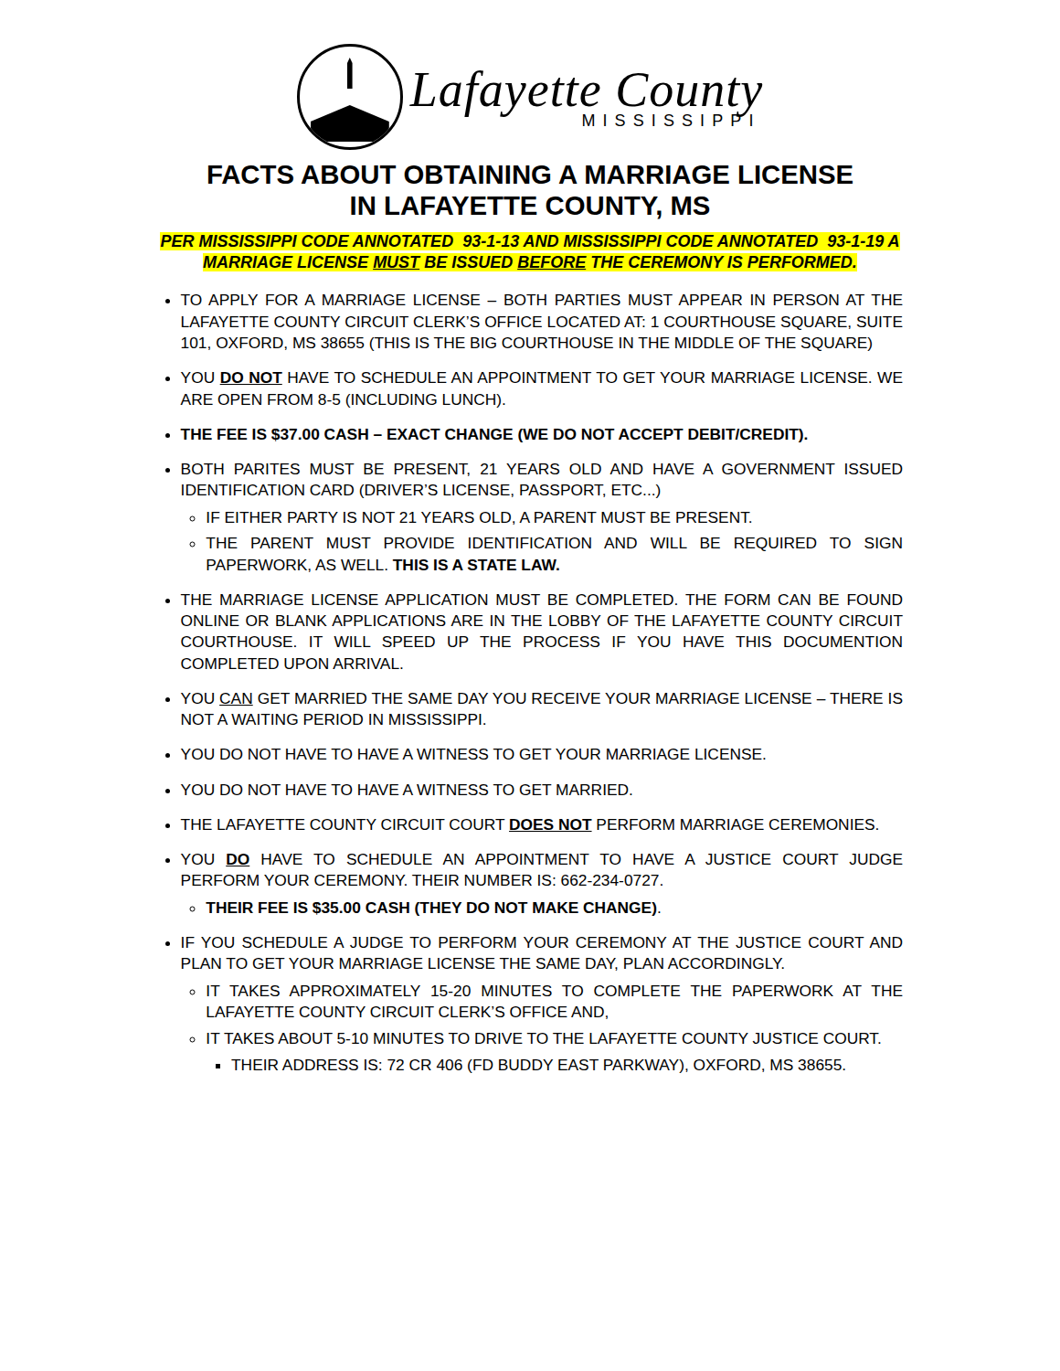Lafayette County MISSISSIPPI
FACTS ABOUT OBTAINING A MARRIAGE LICENSE IN LAFAYETTE COUNTY, MS
PER MISSISSIPPI CODE ANNOTATED 93-1-13 AND MISSISSIPPI CODE ANNOTATED 93-1-19 A MARRIAGE LICENSE MUST BE ISSUED BEFORE THE CEREMONY IS PERFORMED.
TO APPLY FOR A MARRIAGE LICENSE – BOTH PARTIES MUST APPEAR IN PERSON AT THE LAFAYETTE COUNTY CIRCUIT CLERK’S OFFICE LOCATED AT: 1 COURTHOUSE SQUARE, SUITE 101, OXFORD, MS 38655 (THIS IS THE BIG COURTHOUSE IN THE MIDDLE OF THE SQUARE)
YOU DO NOT HAVE TO SCHEDULE AN APPOINTMENT TO GET YOUR MARRIAGE LICENSE. WE ARE OPEN FROM 8-5 (INCLUDING LUNCH).
THE FEE IS $37.00 CASH – EXACT CHANGE (WE DO NOT ACCEPT DEBIT/CREDIT).
BOTH PARITES MUST BE PRESENT, 21 YEARS OLD AND HAVE A GOVERNMENT ISSUED IDENTIFICATION CARD (DRIVER’S LICENSE, PASSPORT, ETC...)
IF EITHER PARTY IS NOT 21 YEARS OLD, A PARENT MUST BE PRESENT.
THE PARENT MUST PROVIDE IDENTIFICATION AND WILL BE REQUIRED TO SIGN PAPERWORK, AS WELL. THIS IS A STATE LAW.
THE MARRIAGE LICENSE APPLICATION MUST BE COMPLETED. THE FORM CAN BE FOUND ONLINE OR BLANK APPLICATIONS ARE IN THE LOBBY OF THE LAFAYETTE COUNTY CIRCUIT COURTHOUSE. IT WILL SPEED UP THE PROCESS IF YOU HAVE THIS DOCUMENTION COMPLETED UPON ARRIVAL.
YOU CAN GET MARRIED THE SAME DAY YOU RECEIVE YOUR MARRIAGE LICENSE – THERE IS NOT A WAITING PERIOD IN MISSISSIPPI.
YOU DO NOT HAVE TO HAVE A WITNESS TO GET YOUR MARRIAGE LICENSE.
YOU DO NOT HAVE TO HAVE A WITNESS TO GET MARRIED.
THE LAFAYETTE COUNTY CIRCUIT COURT DOES NOT PERFORM MARRIAGE CEREMONIES.
YOU DO HAVE TO SCHEDULE AN APPOINTMENT TO HAVE A JUSTICE COURT JUDGE PERFORM YOUR CEREMONY. THEIR NUMBER IS: 662-234-0727.
THEIR FEE IS $35.00 CASH (THEY DO NOT MAKE CHANGE).
IF YOU SCHEDULE A JUDGE TO PERFORM YOUR CEREMONY AT THE JUSTICE COURT AND PLAN TO GET YOUR MARRIAGE LICENSE THE SAME DAY, PLAN ACCORDINGLY.
IT TAKES APPROXIMATELY 15-20 MINUTES TO COMPLETE THE PAPERWORK AT THE LAFAYETTE COUNTY CIRCUIT CLERK’S OFFICE AND,
IT TAKES ABOUT 5-10 MINUTES TO DRIVE TO THE LAFAYETTE COUNTY JUSTICE COURT.
THEIR ADDRESS IS: 72 CR 406 (FD BUDDY EAST PARKWAY), OXFORD, MS 38655.